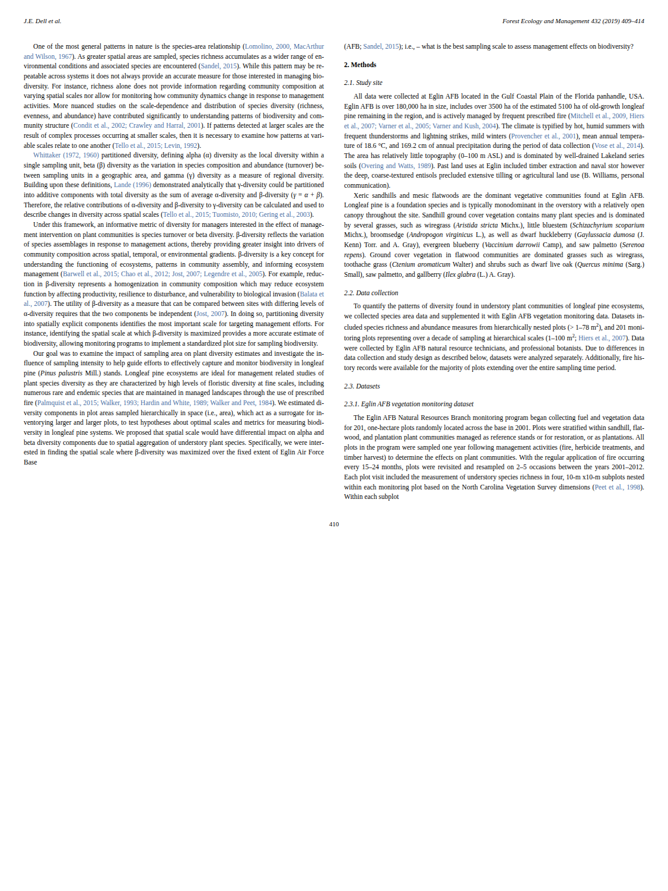J.E. Dell et al.
Forest Ecology and Management 432 (2019) 409–414
One of the most general patterns in nature is the species-area relationship (Lomolino, 2000, MacArthur and Wilson, 1967). As greater spatial areas are sampled, species richness accumulates as a wider range of environmental conditions and associated species are encountered (Sandel, 2015). While this pattern may be repeatable across systems it does not always provide an accurate measure for those interested in managing biodiversity. For instance, richness alone does not provide information regarding community composition at varying spatial scales nor allow for monitoring how community dynamics change in response to management activities. More nuanced studies on the scale-dependence and distribution of species diversity (richness, evenness, and abundance) have contributed significantly to understanding patterns of biodiversity and community structure (Condit et al., 2002; Crawley and Harral, 2001). If patterns detected at larger scales are the result of complex processes occurring at smaller scales, then it is necessary to examine how patterns at variable scales relate to one another (Tello et al., 2015; Levin, 1992).
Whittaker (1972, 1960) partitioned diversity, defining alpha (α) diversity as the local diversity within a single sampling unit, beta (β) diversity as the variation in species composition and abundance (turnover) between sampling units in a geographic area, and gamma (γ) diversity as a measure of regional diversity. Building upon these definitions, Lande (1996) demonstrated analytically that γ-diversity could be partitioned into additive components with total diversity as the sum of average α-diversity and β-diversity (γ = α + β). Therefore, the relative contributions of α-diversity and β-diversity to γ-diversity can be calculated and used to describe changes in diversity across spatial scales (Tello et al., 2015; Tuomisto, 2010; Gering et al., 2003).
Under this framework, an informative metric of diversity for managers interested in the effect of management intervention on plant communities is species turnover or beta diversity. β-diversity reflects the variation of species assemblages in response to management actions, thereby providing greater insight into drivers of community composition across spatial, temporal, or environmental gradients. β-diversity is a key concept for understanding the functioning of ecosystems, patterns in community assembly, and informing ecosystem management (Barwell et al., 2015; Chao et al., 2012; Jost, 2007; Legendre et al., 2005). For example, reduction in β-diversity represents a homogenization in community composition which may reduce ecosystem function by affecting productivity, resilience to disturbance, and vulnerability to biological invasion (Balata et al., 2007). The utility of β-diversity as a measure that can be compared between sites with differing levels of α-diversity requires that the two components be independent (Jost, 2007). In doing so, partitioning diversity into spatially explicit components identifies the most important scale for targeting management efforts. For instance, identifying the spatial scale at which β-diversity is maximized provides a more accurate estimate of biodiversity, allowing monitoring programs to implement a standardized plot size for sampling biodiversity.
Our goal was to examine the impact of sampling area on plant diversity estimates and investigate the influence of sampling intensity to help guide efforts to effectively capture and monitor biodiversity in longleaf pine (Pinus palustris Mill.) stands. Longleaf pine ecosystems are ideal for management related studies of plant species diversity as they are characterized by high levels of floristic diversity at fine scales, including numerous rare and endemic species that are maintained in managed landscapes through the use of prescribed fire (Palmquist et al., 2015; Walker, 1993; Hardin and White, 1989; Walker and Peet, 1984). We estimated diversity components in plot areas sampled hierarchically in space (i.e., area), which act as a surrogate for inventorying larger and larger plots, to test hypotheses about optimal scales and metrics for measuring biodiversity in longleaf pine systems. We proposed that spatial scale would have differential impact on alpha and beta diversity components due to spatial aggregation of understory plant species. Specifically, we were interested in finding the spatial scale where β-diversity was maximized over the fixed extent of Eglin Air Force Base
(AFB; Sandel, 2015); i.e., – what is the best sampling scale to assess management effects on biodiversity?
2. Methods
2.1. Study site
All data were collected at Eglin AFB located in the Gulf Coastal Plain of the Florida panhandle, USA. Eglin AFB is over 180,000 ha in size, includes over 3500 ha of the estimated 5100 ha of old-growth longleaf pine remaining in the region, and is actively managed by frequent prescribed fire (Mitchell et al., 2009, Hiers et al., 2007; Varner et al., 2005; Varner and Kush, 2004). The climate is typified by hot, humid summers with frequent thunderstorms and lightning strikes, mild winters (Provencher et al., 2001), mean annual temperature of 18.6 °C, and 169.2 cm of annual precipitation during the period of data collection (Vose et al., 2014). The area has relatively little topography (0–100 m ASL) and is dominated by well-drained Lakeland series soils (Overing and Watts, 1989). Past land uses at Eglin included timber extraction and naval stor however the deep, coarse-textured entisols precluded extensive tilling or agricultural land use (B. Williams, personal communication).
Xeric sandhills and mesic flatwoods are the dominant vegetative communities found at Eglin AFB. Longleaf pine is a foundation species and is typically monodominant in the overstory with a relatively open canopy throughout the site. Sandhill ground cover vegetation contains many plant species and is dominated by several grasses, such as wiregrass (Aristida stricta Michx.), little bluestem (Schizachyrium scoparium Michx.), broomsedge (Andropogon virginicus L.), as well as dwarf huckleberry (Gaylussacia dumosa (J. Kenn) Torr. and A. Gray), evergreen blueberry (Vaccinium darrowii Camp), and saw palmetto (Serenoa repens). Ground cover vegetation in flatwood communities are dominated grasses such as wiregrass, toothache grass (Ctenium aromaticum Walter) and shrubs such as dwarf live oak (Quercus minima (Sarg.) Small), saw palmetto, and gallberry (Ilex glabra (L.) A. Gray).
2.2. Data collection
To quantify the patterns of diversity found in understory plant communities of longleaf pine ecosystems, we collected species area data and supplemented it with Eglin AFB vegetation monitoring data. Datasets included species richness and abundance measures from hierarchically nested plots (> 1–78 m2), and 201 monitoring plots representing over a decade of sampling at hierarchical scales (1–100 m2; Hiers et al., 2007). Data were collected by Eglin AFB natural resource technicians, and professional botanists. Due to differences in data collection and study design as described below, datasets were analyzed separately. Additionally, fire history records were available for the majority of plots extending over the entire sampling time period.
2.3. Datasets
2.3.1. Eglin AFB vegetation monitoring dataset
The Eglin AFB Natural Resources Branch monitoring program began collecting fuel and vegetation data for 201, one-hectare plots randomly located across the base in 2001. Plots were stratified within sandhill, flatwood, and plantation plant communities managed as reference stands or for restoration, or as plantations. All plots in the program were sampled one year following management activities (fire, herbicide treatments, and timber harvest) to determine the effects on plant communities. With the regular application of fire occurring every 15–24 months, plots were revisited and resampled on 2–5 occasions between the years 2001–2012. Each plot visit included the measurement of understory species richness in four, 10-m x10-m subplots nested within each monitoring plot based on the North Carolina Vegetation Survey dimensions (Peet et al., 1998). Within each subplot
410